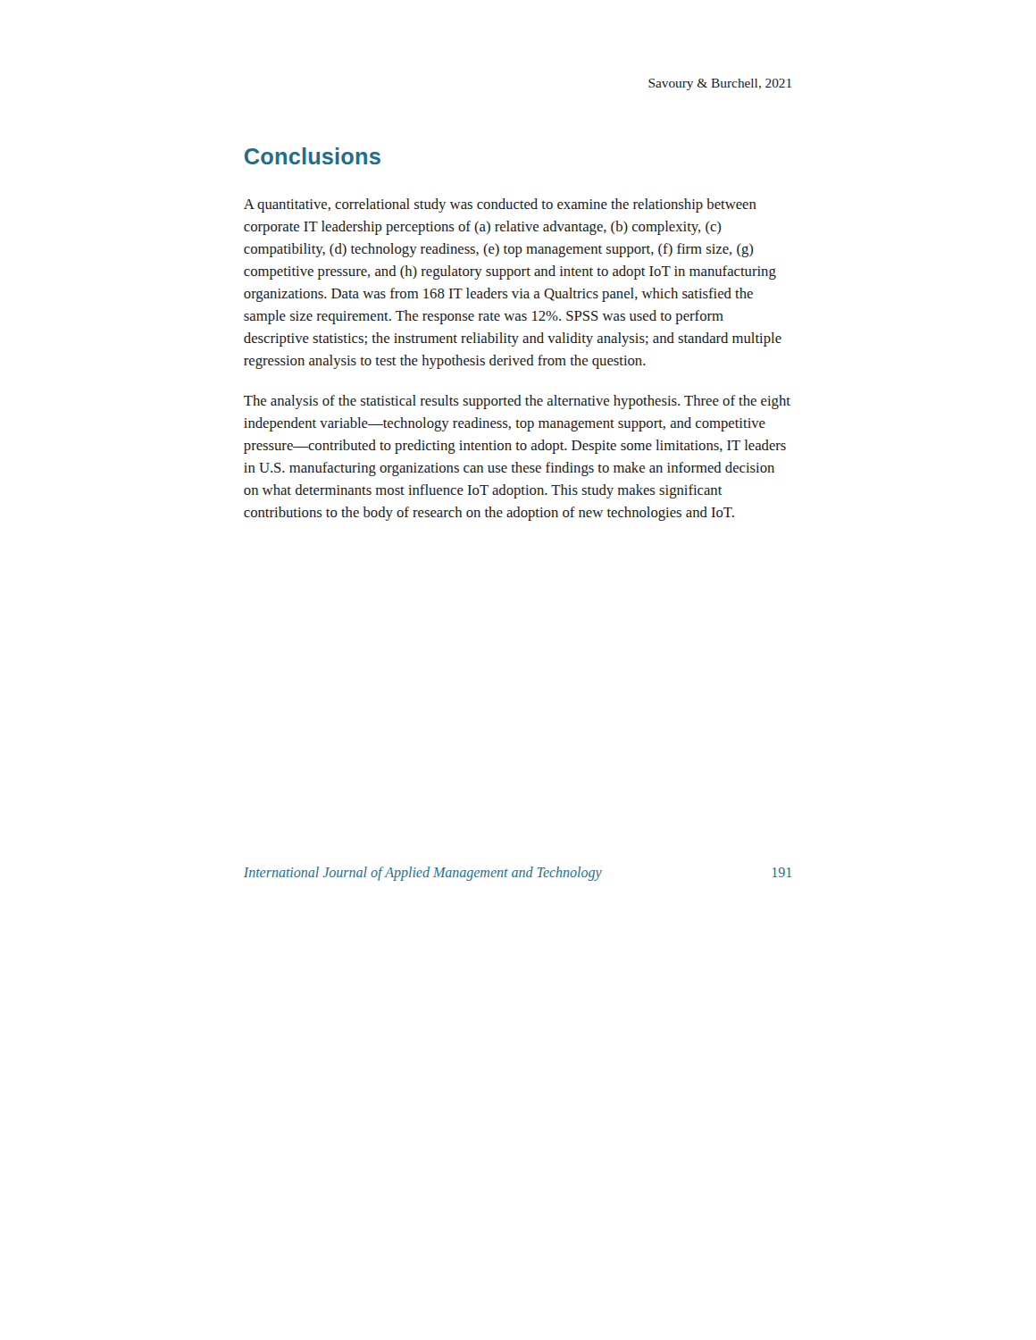Savoury & Burchell, 2021
Conclusions
A quantitative, correlational study was conducted to examine the relationship between corporate IT leadership perceptions of (a) relative advantage, (b) complexity, (c) compatibility, (d) technology readiness, (e) top management support, (f) firm size, (g) competitive pressure, and (h) regulatory support and intent to adopt IoT in manufacturing organizations. Data was from 168 IT leaders via a Qualtrics panel, which satisfied the sample size requirement. The response rate was 12%. SPSS was used to perform descriptive statistics; the instrument reliability and validity analysis; and standard multiple regression analysis to test the hypothesis derived from the question.
The analysis of the statistical results supported the alternative hypothesis. Three of the eight independent variable—technology readiness, top management support, and competitive pressure—contributed to predicting intention to adopt. Despite some limitations, IT leaders in U.S. manufacturing organizations can use these findings to make an informed decision on what determinants most influence IoT adoption. This study makes significant contributions to the body of research on the adoption of new technologies and IoT.
International Journal of Applied Management and Technology 191